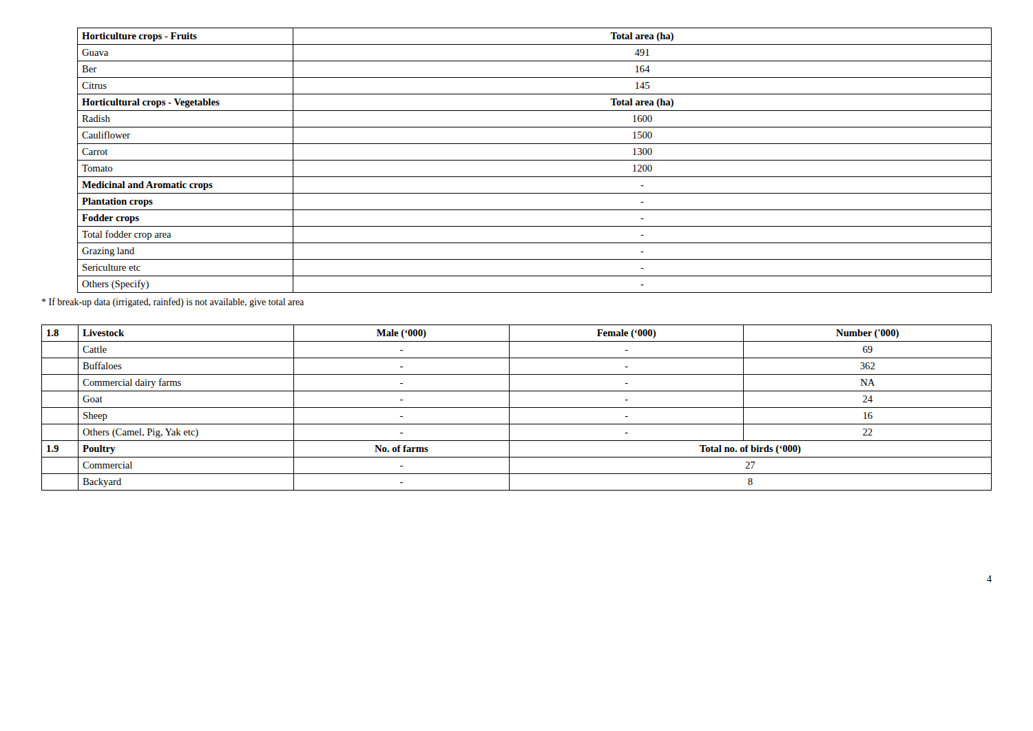| | Horticulture crops - Fruits | Total area (ha) |
| | Guava | 491 |
| | Ber | 164 |
| | Citrus | 145 |
| | Horticultural crops - Vegetables | Total area (ha) |
| | Radish | 1600 |
| | Cauliflower | 1500 |
| | Carrot | 1300 |
| | Tomato | 1200 |
| | Medicinal and Aromatic crops | - |
| | Plantation crops | - |
| | Fodder crops | - |
| | Total fodder crop area | - |
| | Grazing land | - |
| | Sericulture etc | - |
| | Others (Specify) | - |
* If break-up data (irrigated, rainfed) is not available, give total area
| 1.8 | Livestock | Male (‘000) | Female (‘000) | Number ('000) |
| | Cattle | - | - | 69 |
| | Buffaloes | - | - | 362 |
| | Commercial dairy farms | - | - | NA |
| | Goat | - | - | 24 |
| | Sheep | - | - | 16 |
| | Others (Camel, Pig, Yak etc) | - | - | 22 |
| 1.9 | Poultry | No. of farms | Total no. of birds (‘000) |
| | Commercial | - | 27 |
| | Backyard | - | 8 |
4